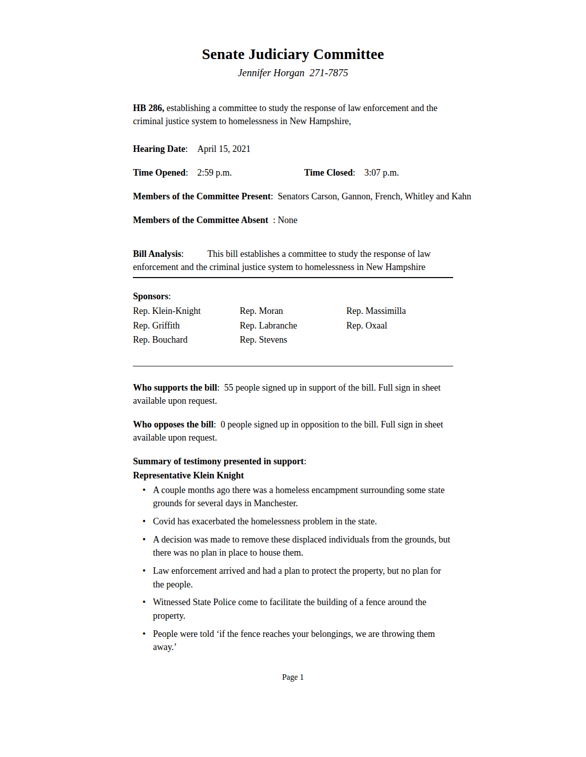Senate Judiciary Committee
Jennifer Horgan 271-7875
HB 286, establishing a committee to study the response of law enforcement and the criminal justice system to homelessness in New Hampshire,
| Hearing Date : | April 15, 2021 |
| Time Opened : | 2:59 p.m. | Time Closed : | 3:07 p.m. |
| Members of the Committee Present : Senators Carson, Gannon, French, Whitley and Kahn |
| Members of the Committee Absent : None |
Bill Analysis: This bill establishes a committee to study the response of law enforcement and the criminal justice system to homelessness in New Hampshire
Sponsors:
| Rep. Klein-Knight | Rep. Moran | Rep. Massimilla |
| Rep. Griffith | Rep. Labranche | Rep. Oxaal |
| Rep. Bouchard | Rep. Stevens | |
Who supports the bill: 55 people signed up in support of the bill. Full sign in sheet available upon request.
Who opposes the bill: 0 people signed up in opposition to the bill. Full sign in sheet available upon request.
Summary of testimony presented in support:
Representative Klein Knight
A couple months ago there was a homeless encampment surrounding some state grounds for several days in Manchester.
Covid has exacerbated the homelessness problem in the state.
A decision was made to remove these displaced individuals from the grounds, but there was no plan in place to house them.
Law enforcement arrived and had a plan to protect the property, but no plan for the people.
Witnessed State Police come to facilitate the building of a fence around the property.
People were told ‘if the fence reaches your belongings, we are throwing them away.’
Page 1